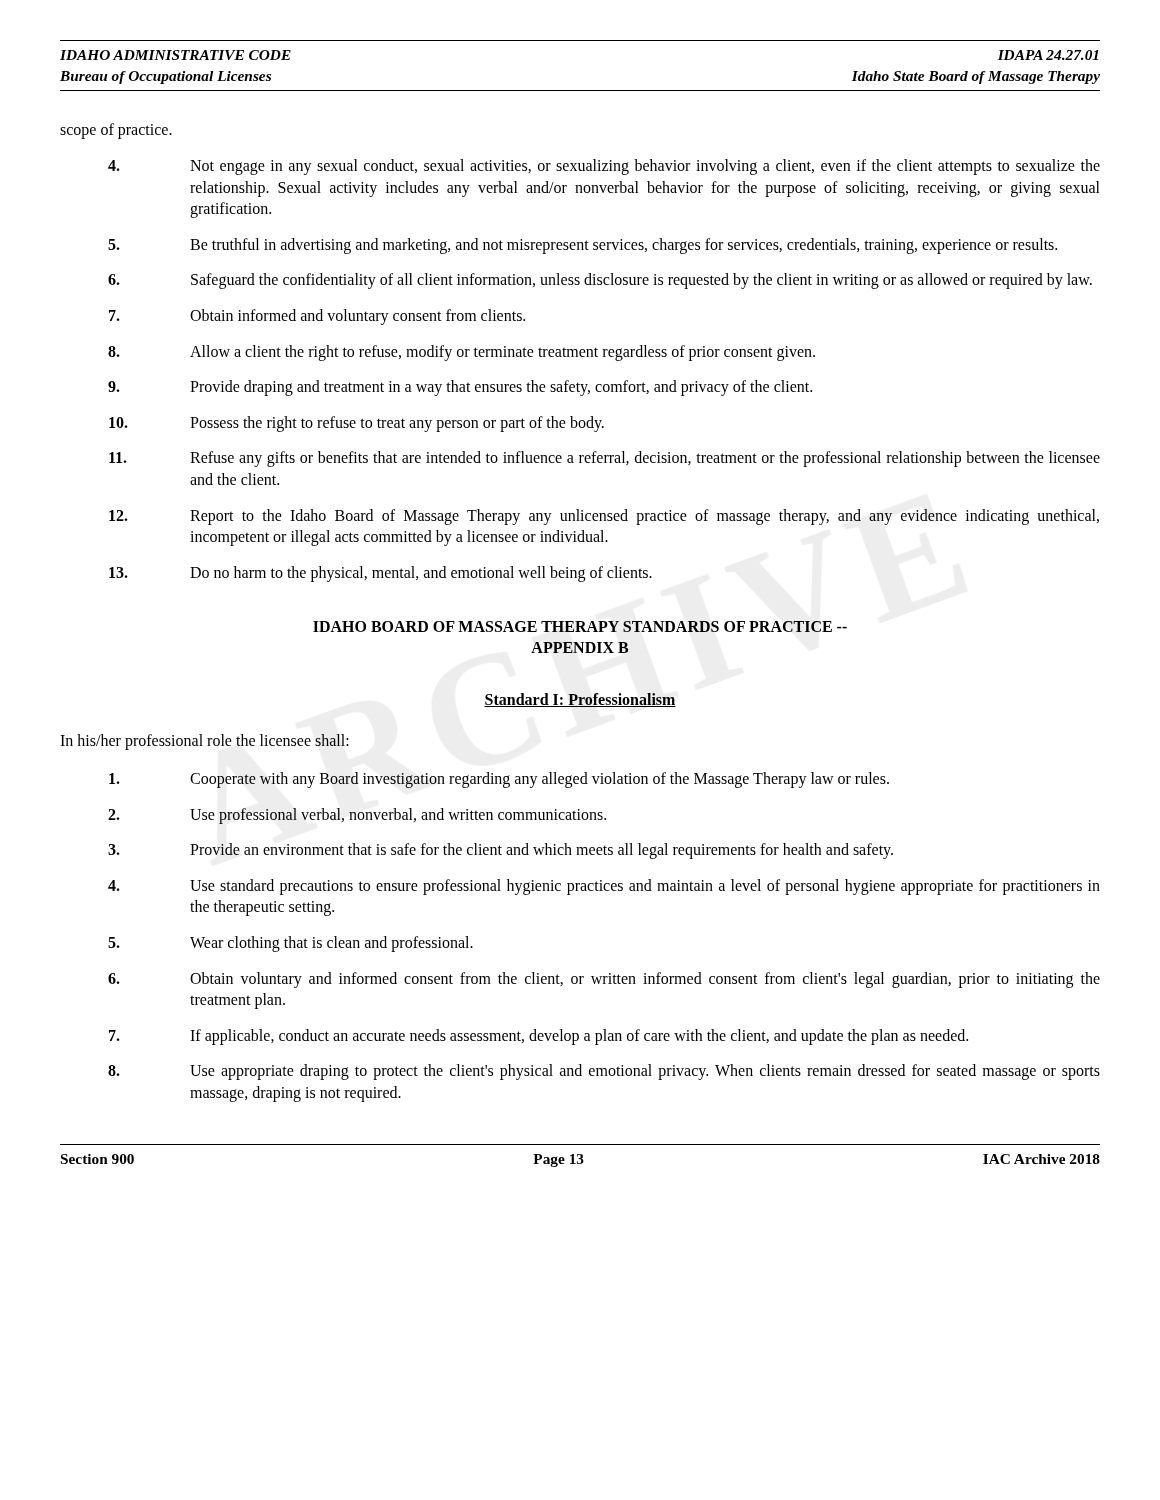ARCHIVE
IDAHO ADMINISTRATIVE CODE
Bureau of Occupational Licenses
IDAPA 24.27.01
Idaho State Board of Massage Therapy
scope of practice.
4.
Not engage in any sexual conduct, sexual activities, or sexualizing behavior involving a client, even if the client attempts to sexualize the relationship. Sexual activity includes any verbal and/or nonverbal behavior for the purpose of soliciting, receiving, or giving sexual gratification.
5.
Be truthful in advertising and marketing, and not misrepresent services, charges for services, credentials, training, experience or results.
6.
Safeguard the confidentiality of all client information, unless disclosure is requested by the client in writing or as allowed or required by law.
7.
Obtain informed and voluntary consent from clients.
8.
Allow a client the right to refuse, modify or terminate treatment regardless of prior consent given.
9.
Provide draping and treatment in a way that ensures the safety, comfort, and privacy of the client.
10.
Possess the right to refuse to treat any person or part of the body.
11.
Refuse any gifts or benefits that are intended to influence a referral, decision, treatment or the professional relationship between the licensee and the client.
12.
Report to the Idaho Board of Massage Therapy any unlicensed practice of massage therapy, and any evidence indicating unethical, incompetent or illegal acts committed by a licensee or individual.
13.
Do no harm to the physical, mental, and emotional well being of clients.
IDAHO BOARD OF MASSAGE THERAPY STANDARDS OF PRACTICE --
APPENDIX B
Standard I: Professionalism
In his/her professional role the licensee shall:
1.
Cooperate with any Board investigation regarding any alleged violation of the Massage Therapy law or rules.
2.
Use professional verbal, nonverbal, and written communications.
3.
Provide an environment that is safe for the client and which meets all legal requirements for health and safety.
4.
Use standard precautions to ensure professional hygienic practices and maintain a level of personal hygiene appropriate for practitioners in the therapeutic setting.
5.
Wear clothing that is clean and professional.
6.
Obtain voluntary and informed consent from the client, or written informed consent from client's legal guardian, prior to initiating the treatment plan.
7.
If applicable, conduct an accurate needs assessment, develop a plan of care with the client, and update the plan as needed.
8.
Use appropriate draping to protect the client's physical and emotional privacy. When clients remain dressed for seated massage or sports massage, draping is not required.
Section 900
Page 13
IAC Archive 2018